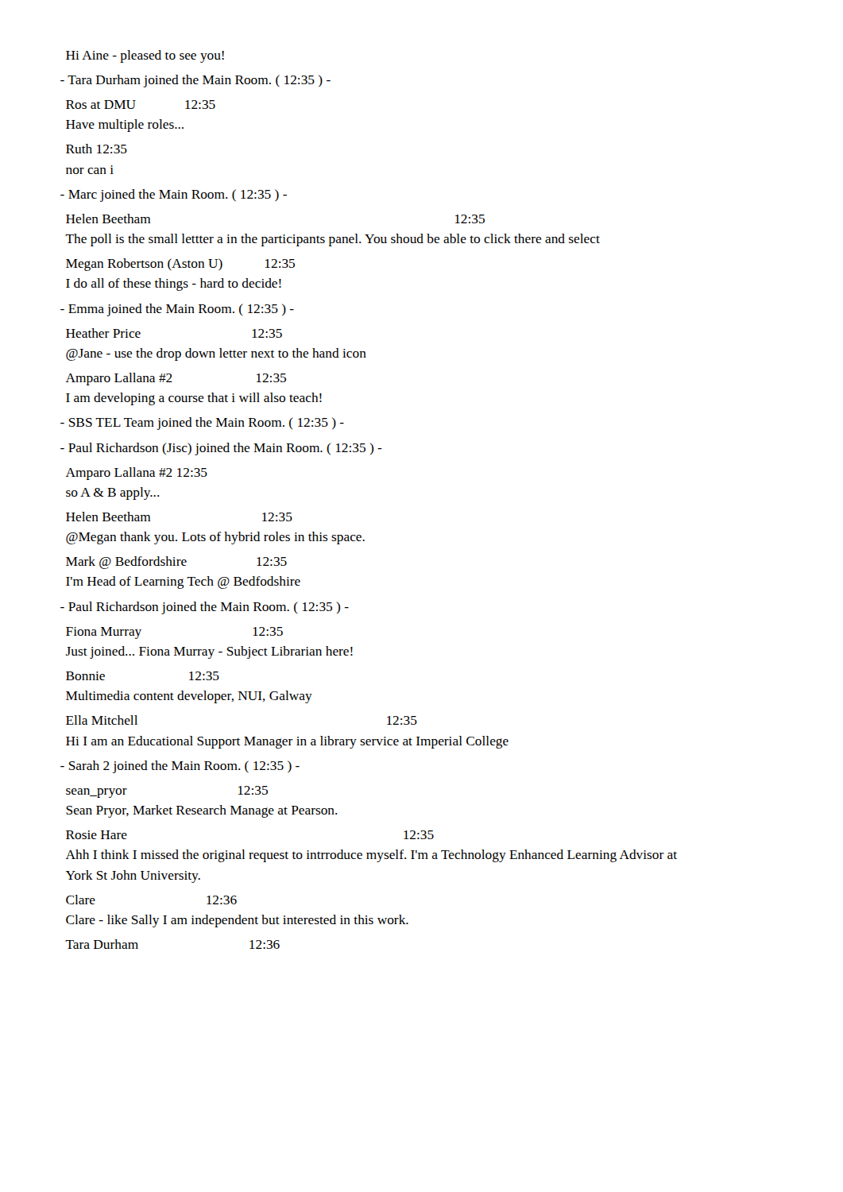Hi Aine - pleased to see you!
- Tara Durham joined the Main Room. ( 12:35 ) -
Ros at DMU 12:35 Have multiple roles...
Ruth 12:35 nor can i
- Marc joined the Main Room. ( 12:35 ) -
Helen Beetham 12:35 The poll is the small lettter a in the participants panel. You shoud be able to click there and select
Megan Robertson (Aston U) 12:35 I do all of these things - hard to decide!
- Emma joined the Main Room. ( 12:35 ) -
Heather Price 12:35 @Jane - use the drop down letter next to the hand icon
Amparo Lallana #212:35 I am developing a course that i will also teach!
- SBS TEL Team joined the Main Room. ( 12:35 ) -
- Paul Richardson (Jisc) joined the Main Room. ( 12:35 ) -
Amparo Lallana #2 12:35 so A & B apply...
Helen Beetham 12:35 @Megan thank you. Lots of hybrid roles in this space.
Mark @ Bedfordshire 12:35 I'm Head of Learning Tech @ Bedfodshire
- Paul Richardson joined the Main Room. ( 12:35 ) -
Fiona Murray 12:35 Just joined... Fiona Murray - Subject Librarian here!
Bonnie 12:35 Multimedia content developer, NUI, Galway
Ella Mitchell 12:35 Hi I am an Educational Support Manager in a library service at Imperial College
- Sarah 2 joined the Main Room. ( 12:35 ) -
sean_pryor 12:35 Sean Pryor, Market Research Manage at Pearson.
Rosie Hare 12:35 Ahh I think I missed the original request to intrroduce myself. I'm a Technology Enhanced Learning Advisor at York St John University.
Clare 12:36 Clare - like Sally I am independent but interested in this work.
Tara Durham 12:36